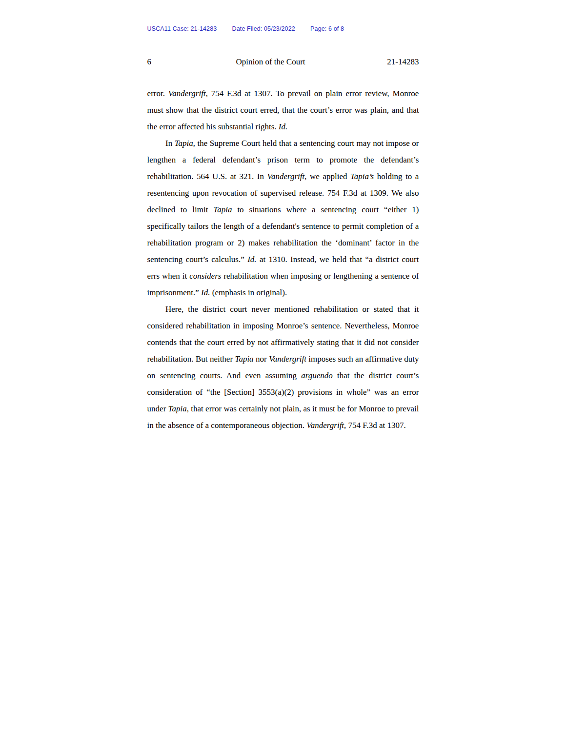USCA11 Case: 21-14283 Date Filed: 05/23/2022 Page: 6 of 8
6 Opinion of the Court 21-14283
error. Vandergrift, 754 F.3d at 1307. To prevail on plain error re­view, Monroe must show that the district court erred, that the court’s error was plain, and that the error affected his substantial rights. Id.
In Tapia, the Supreme Court held that a sentencing court may not impose or lengthen a federal defendant’s prison term to promote the defendant’s rehabilitation. 564 U.S. at 321. In Vander­grift, we applied Tapia’s holding to a resentencing upon revocation of supervised release. 754 F.3d at 1309. We also declined to limit Tapia to situations where a sentencing court “either 1) specifically tailors the length of a defendant's sentence to permit completion of a rehabilitation program or 2) makes rehabilitation the ‘dominant’ factor in the sentencing court’s calculus.” Id. at 1310. Instead, we held that “a district court errs when it considers rehabilitation when imposing or lengthening a sentence of imprisonment.” Id. (emphasis in original).
Here, the district court never mentioned rehabilitation or stated that it considered rehabilitation in imposing Monroe’s sen­tence. Nevertheless, Monroe contends that the court erred by not affirmatively stating that it did not consider rehabilitation. But nei­ther Tapia nor Vandergrift imposes such an affirmative duty on sentencing courts. And even assuming arguendo that the district court’s consideration of “the [Section] 3553(a)(2) provisions in whole” was an error under Tapia, that error was certainly not plain, as it must be for Monroe to prevail in the absence of a con­temporaneous objection. Vandergrift, 754 F.3d at 1307.